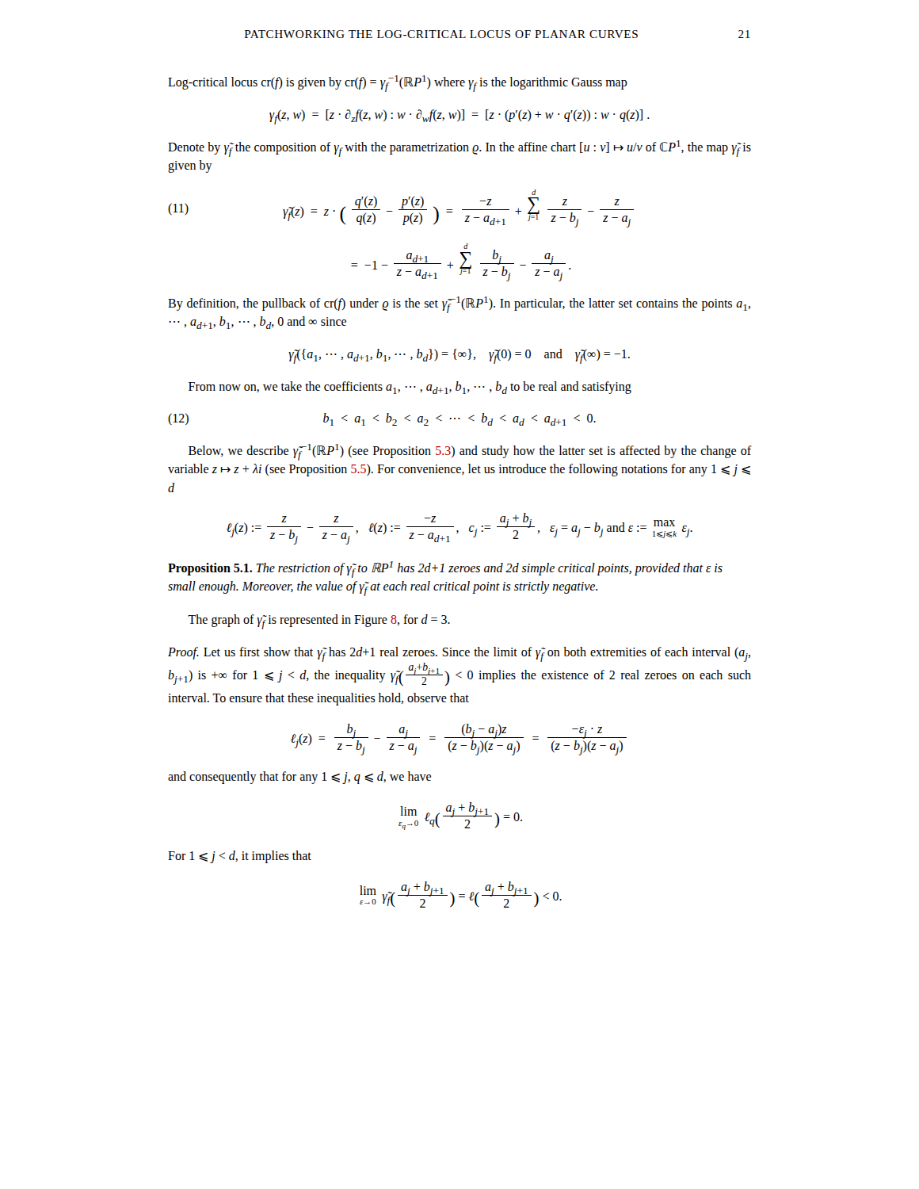PATCHWORKING THE LOG-CRITICAL LOCUS OF PLANAR CURVES 21
Log-critical locus cr(f) is given by cr(f) = γf−1(ℝP1) where γf is the logarithmic Gauss map
γf(z, w) = [z · ∂zf(z, w) : w · ∂wf(z, w)] = [z · (p′(z) + w · q′(z)) : w · q(z)] .
Denote by γ̃f the composition of γf with the parametrization ϱ. In the affine chart [u : v] ↦ u/v of ℂP1, the map γ̃f is given by
(11)
γ̃f(z) = z · ( q′(z) q(z) − p′(z) p(z) ) = −z z − ad+1 + d∑j=1 zz − bj − zz − aj
= −1 − ad+1 z − ad+1 + d∑j=1 bj z − bj − aj z − aj.
By definition, the pullback of cr(f) under ϱ is the set γ̃f−1(ℝP1). In particular, the latter set contains the points a1, ⋯ , ad+1, b1, ⋯ , bd, 0 and ∞ since
γ̃f({a1, ⋯ , ad+1, b1, ⋯ , bd}) = {∞}, γ̃f(0) = 0 and γ̃f(∞) = −1.
From now on, we take the coefficients a1, ⋯ , ad+1, b1, ⋯ , bd to be real and satisfying
(12)
b1 < a1 < b2 < a2 < ⋯ < bd < ad < ad+1 < 0.
Below, we describe γ̃f−1(ℝP1) (see Proposition 5.3) and study how the latter set is affected by the change of variable z ↦ z + λi (see Proposition 5.5). For convenience, let us introduce the following notations for any 1 ⩽ j ⩽ d
ℓj(z) := zz − bj − zz − aj, ℓ(z) := −z z − ad+1, cj := aj + bj 2, εj = aj − bj and ε := max 1⩽j⩽k εj.
Proposition 5.1. The restriction of γ̃f to ℝP1 has 2d+1 zeroes and 2d simple critical points, provided that ε is small enough. Moreover, the value of γ̃f at each real critical point is strictly negative.
The graph of γ̃f is represented in Figure 8, for d = 3.
Proof. Let us first show that γ̃f has 2d+1 real zeroes. Since the limit of γ̃f on both extremities of each interval (aj, bj+1) is +∞ for 1 ⩽ j < d, the inequality γ̃f(aj+bj+12) < 0 implies the existence of 2 real zeroes on each such interval. To ensure that these inequalities hold, observe that
ℓj(z) = bj z − bj − aj z − aj = (bj − aj)z(z − bj)(z − aj) = −εj · z(z − bj)(z − aj)
and consequently that for any 1 ⩽ j, q ⩽ d, we have
lim εq→0 ℓq(aj + bj+12) = 0.
For 1 ⩽ j < d, it implies that
lim ε→0 γ̃f(aj + bj+12) = ℓ(aj + bj+12) < 0.